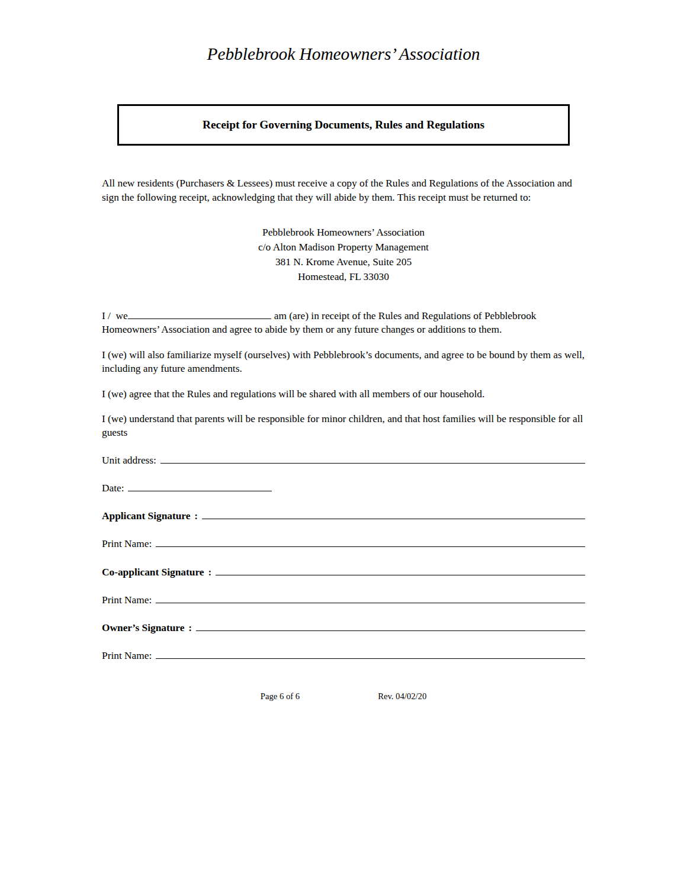Pebblebrook Homeowners’ Association
Receipt for Governing Documents, Rules and Regulations
All new residents (Purchasers & Lessees) must receive a copy of the Rules and Regulations of the Association and sign the following receipt, acknowledging that they will abide by them. This receipt must be returned to:
Pebblebrook Homeowners’ Association
c/o Alton Madison Property Management
381 N. Krome Avenue, Suite 205
Homestead, FL 33030
I / we am (are) in receipt of the Rules and Regulations of Pebblebrook Homeowners’ Association and agree to abide by them or any future changes or additions to them.
I (we) will also familiarize myself (ourselves) with Pebblebrook’s documents, and agree to be bound by them as well, including any future amendments.
I (we) agree that the Rules and regulations will be shared with all members of our household.
I (we) understand that parents will be responsible for minor children, and that host families will be responsible for all guests
Unit address:
Date:
Applicant Signature:
Print Name:
Co-applicant Signature:
Print Name:
Owner’s Signature:
Print Name:
Page 6 of 6 Rev. 04/02/20